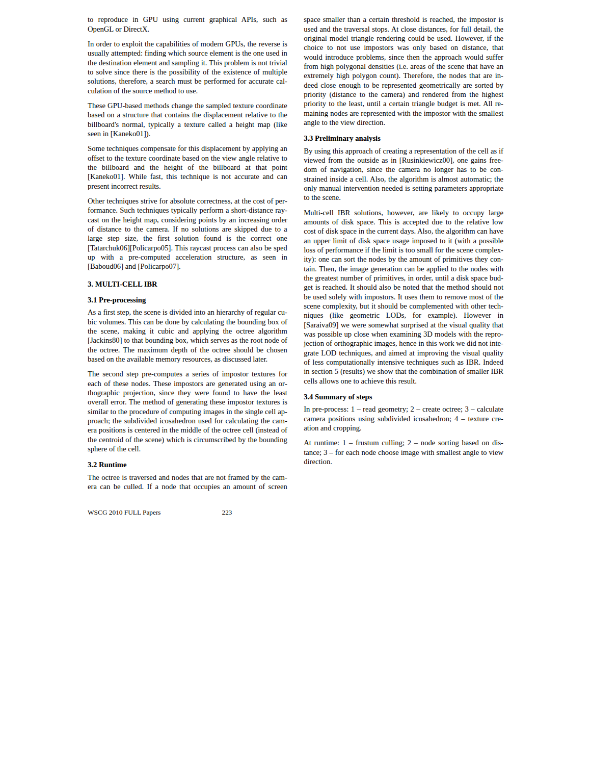to reproduce in GPU using current graphical APIs, such as OpenGL or DirectX.
In order to exploit the capabilities of modern GPUs, the reverse is usually attempted: finding which source element is the one used in the destination element and sampling it. This problem is not trivial to solve since there is the possibility of the existence of multiple solutions, therefore, a search must be performed for accurate calculation of the source method to use.
These GPU-based methods change the sampled texture coordinate based on a structure that contains the displacement relative to the billboard's normal, typically a texture called a height map (like seen in [Kaneko01]).
Some techniques compensate for this displacement by applying an offset to the texture coordinate based on the view angle relative to the billboard and the height of the billboard at that point [Kaneko01]. While fast, this technique is not accurate and can present incorrect results.
Other techniques strive for absolute correctness, at the cost of performance. Such techniques typically perform a short-distance raycast on the height map, considering points by an increasing order of distance to the camera. If no solutions are skipped due to a large step size, the first solution found is the correct one [Tatarchuk06][Policarpo05]. This raycast process can also be sped up with a pre-computed acceleration structure, as seen in [Baboud06] and [Policarpo07].
3. MULTI-CELL IBR
3.1 Pre-processing
As a first step, the scene is divided into an hierarchy of regular cubic volumes. This can be done by calculating the bounding box of the scene, making it cubic and applying the octree algorithm [Jackins80] to that bounding box, which serves as the root node of the octree. The maximum depth of the octree should be chosen based on the available memory resources, as discussed later.
The second step pre-computes a series of impostor textures for each of these nodes. These impostors are generated using an orthographic projection, since they were found to have the least overall error. The method of generating these impostor textures is similar to the procedure of computing images in the single cell approach; the subdivided icosahedron used for calculating the camera positions is centered in the middle of the octree cell (instead of the centroid of the scene) which is circumscribed by the bounding sphere of the cell.
3.2 Runtime
The octree is traversed and nodes that are not framed by the camera can be culled. If a node that occupies an amount of screen space smaller than a certain threshold is reached, the impostor is used and the traversal stops. At close distances, for full detail, the original model triangle rendering could be used. However, if the choice to not use impostors was only based on distance, that would introduce problems, since then the approach would suffer from high polygonal densities (i.e. areas of the scene that have an extremely high polygon count). Therefore, the nodes that are indeed close enough to be represented geometrically are sorted by priority (distance to the camera) and rendered from the highest priority to the least, until a certain triangle budget is met. All remaining nodes are represented with the impostor with the smallest angle to the view direction.
3.3 Preliminary analysis
By using this approach of creating a representation of the cell as if viewed from the outside as in [Rusinkiewicz00], one gains freedom of navigation, since the camera no longer has to be constrained inside a cell. Also, the algorithm is almost automatic; the only manual intervention needed is setting parameters appropriate to the scene.
Multi-cell IBR solutions, however, are likely to occupy large amounts of disk space. This is accepted due to the relative low cost of disk space in the current days. Also, the algorithm can have an upper limit of disk space usage imposed to it (with a possible loss of performance if the limit is too small for the scene complexity): one can sort the nodes by the amount of primitives they contain. Then, the image generation can be applied to the nodes with the greatest number of primitives, in order, until a disk space budget is reached. It should also be noted that the method should not be used solely with impostors. It uses them to remove most of the scene complexity, but it should be complemented with other techniques (like geometric LODs, for example). However in [Saraiva09] we were somewhat surprised at the visual quality that was possible up close when examining 3D models with the reprojection of orthographic images, hence in this work we did not integrate LOD techniques, and aimed at improving the visual quality of less computationally intensive techniques such as IBR. Indeed in section 5 (results) we show that the combination of smaller IBR cells allows one to achieve this result.
3.4 Summary of steps
In pre-process: 1 – read geometry; 2 – create octree; 3 – calculate camera positions using subdivided icosahedron; 4 – texture creation and cropping.
At runtime: 1 – frustum culling; 2 – node sorting based on distance; 3 – for each node choose image with smallest angle to view direction.
WSCG 2010 FULL Papers 223